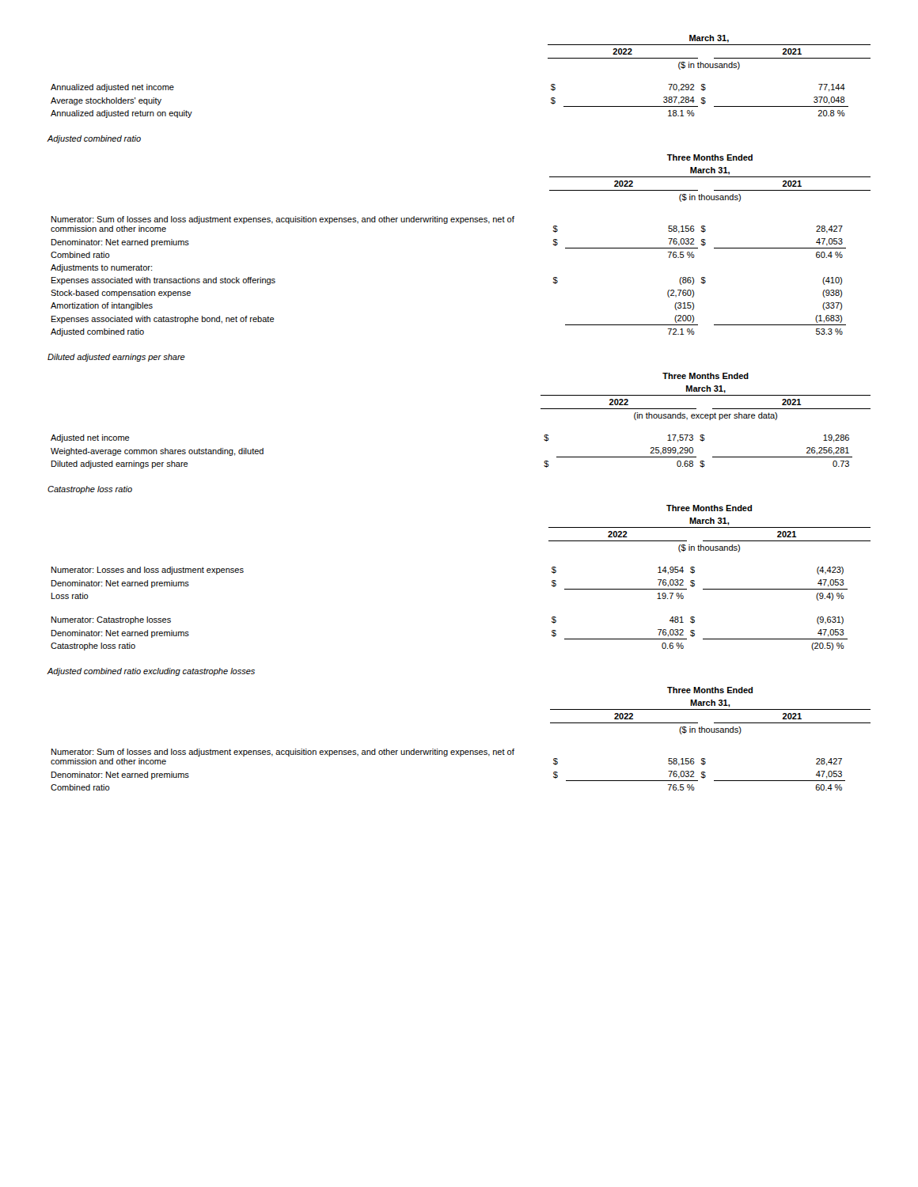| | | March 31, |
| | | 2022 | | 2021 |
| | | ($ in thousands) |
| Annualized adjusted net income | | $ | 70,292 | $ | 77,144 | |
| Average stockholders' equity | | $ | 387,284 | $ | 370,048 | |
| Annualized adjusted return on equity | | | 18.1 % | | 20.8 % | |
Adjusted combined ratio
| | | Three Months Ended |
| | | March 31, |
| | | 2022 | | 2021 |
| | | ($ in thousands) |
| Numerator: Sum of losses and loss adjustment expenses, acquisition expenses, and other underwriting expenses, net of commission and other income | | $ | 58,156 | $ | 28,427 | |
| Denominator: Net earned premiums | | $ | 76,032 | $ | 47,053 | |
| Combined ratio | | | 76.5 % | | 60.4 % | |
| Adjustments to numerator: | | | | | | |
| Expenses associated with transactions and stock offerings | | $ | (86) | $ | (410) | |
| Stock-based compensation expense | | | (2,760) | | (938) | |
| Amortization of intangibles | | | (315) | | (337) | |
| Expenses associated with catastrophe bond, net of rebate | | | (200) | | (1,683) | |
| Adjusted combined ratio | | | 72.1 % | | 53.3 % | |
Diluted adjusted earnings per share
| | | Three Months Ended |
| | | March 31, |
| | | 2022 | | 2021 |
| | | (in thousands, except per share data) |
| Adjusted net income | | $ | 17,573 | $ | 19,286 | |
| Weighted-average common shares outstanding, diluted | | | 25,899,290 | | 26,256,281 | |
| Diluted adjusted earnings per share | | $ | 0.68 | $ | 0.73 | |
Catastrophe loss ratio
| | | Three Months Ended |
| | | March 31, |
| | | 2022 | | 2021 |
| | | ($ in thousands) |
| Numerator: Losses and loss adjustment expenses | | $ | 14,954 | $ | (4,423) | |
| Denominator: Net earned premiums | | $ | 76,032 | $ | 47,053 | |
| Loss ratio | | | 19.7 % | | (9.4) % | |
| Numerator: Catastrophe losses | | $ | 481 | $ | (9,631) | |
| Denominator: Net earned premiums | | $ | 76,032 | $ | 47,053 | |
| Catastrophe loss ratio | | | 0.6 % | | (20.5) % | |
Adjusted combined ratio excluding catastrophe losses
| | | Three Months Ended |
| | | March 31, |
| | | 2022 | | 2021 |
| | | ($ in thousands) |
| Numerator: Sum of losses and loss adjustment expenses, acquisition expenses, and other underwriting expenses, net of commission and other income | | $ | 58,156 | $ | 28,427 | |
| Denominator: Net earned premiums | | $ | 76,032 | $ | 47,053 | |
| Combined ratio | | | 76.5 % | | 60.4 % | |